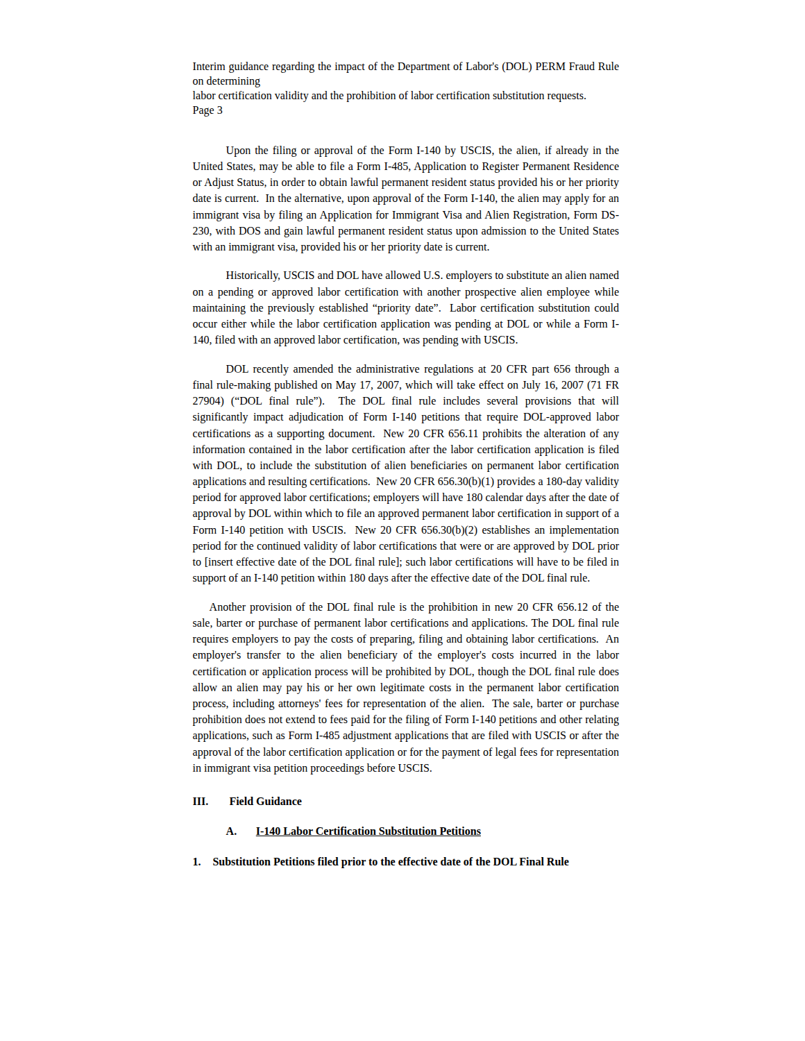Interim guidance regarding the impact of the Department of Labor's (DOL) PERM Fraud Rule on determining
labor certification validity and the prohibition of labor certification substitution requests.
Page 3
Upon the filing or approval of the Form I-140 by USCIS, the alien, if already in the United States, may be able to file a Form I-485, Application to Register Permanent Residence or Adjust Status, in order to obtain lawful permanent resident status provided his or her priority date is current. In the alternative, upon approval of the Form I-140, the alien may apply for an immigrant visa by filing an Application for Immigrant Visa and Alien Registration, Form DS-230, with DOS and gain lawful permanent resident status upon admission to the United States with an immigrant visa, provided his or her priority date is current.
Historically, USCIS and DOL have allowed U.S. employers to substitute an alien named on a pending or approved labor certification with another prospective alien employee while maintaining the previously established “priority date”. Labor certification substitution could occur either while the labor certification application was pending at DOL or while a Form I-140, filed with an approved labor certification, was pending with USCIS.
DOL recently amended the administrative regulations at 20 CFR part 656 through a final rule-making published on May 17, 2007, which will take effect on July 16, 2007 (71 FR 27904) (“DOL final rule”). The DOL final rule includes several provisions that will significantly impact adjudication of Form I-140 petitions that require DOL-approved labor certifications as a supporting document. New 20 CFR 656.11 prohibits the alteration of any information contained in the labor certification after the labor certification application is filed with DOL, to include the substitution of alien beneficiaries on permanent labor certification applications and resulting certifications. New 20 CFR 656.30(b)(1) provides a 180-day validity period for approved labor certifications; employers will have 180 calendar days after the date of approval by DOL within which to file an approved permanent labor certification in support of a Form I-140 petition with USCIS. New 20 CFR 656.30(b)(2) establishes an implementation period for the continued validity of labor certifications that were or are approved by DOL prior to [insert effective date of the DOL final rule]; such labor certifications will have to be filed in support of an I-140 petition within 180 days after the effective date of the DOL final rule.
Another provision of the DOL final rule is the prohibition in new 20 CFR 656.12 of the sale, barter or purchase of permanent labor certifications and applications. The DOL final rule requires employers to pay the costs of preparing, filing and obtaining labor certifications. An employer's transfer to the alien beneficiary of the employer's costs incurred in the labor certification or application process will be prohibited by DOL, though the DOL final rule does allow an alien may pay his or her own legitimate costs in the permanent labor certification process, including attorneys' fees for representation of the alien. The sale, barter or purchase prohibition does not extend to fees paid for the filing of Form I-140 petitions and other relating applications, such as Form I-485 adjustment applications that are filed with USCIS or after the approval of the labor certification application or for the payment of legal fees for representation in immigrant visa petition proceedings before USCIS.
III. Field Guidance
A. I-140 Labor Certification Substitution Petitions
1. Substitution Petitions filed prior to the effective date of the DOL Final Rule